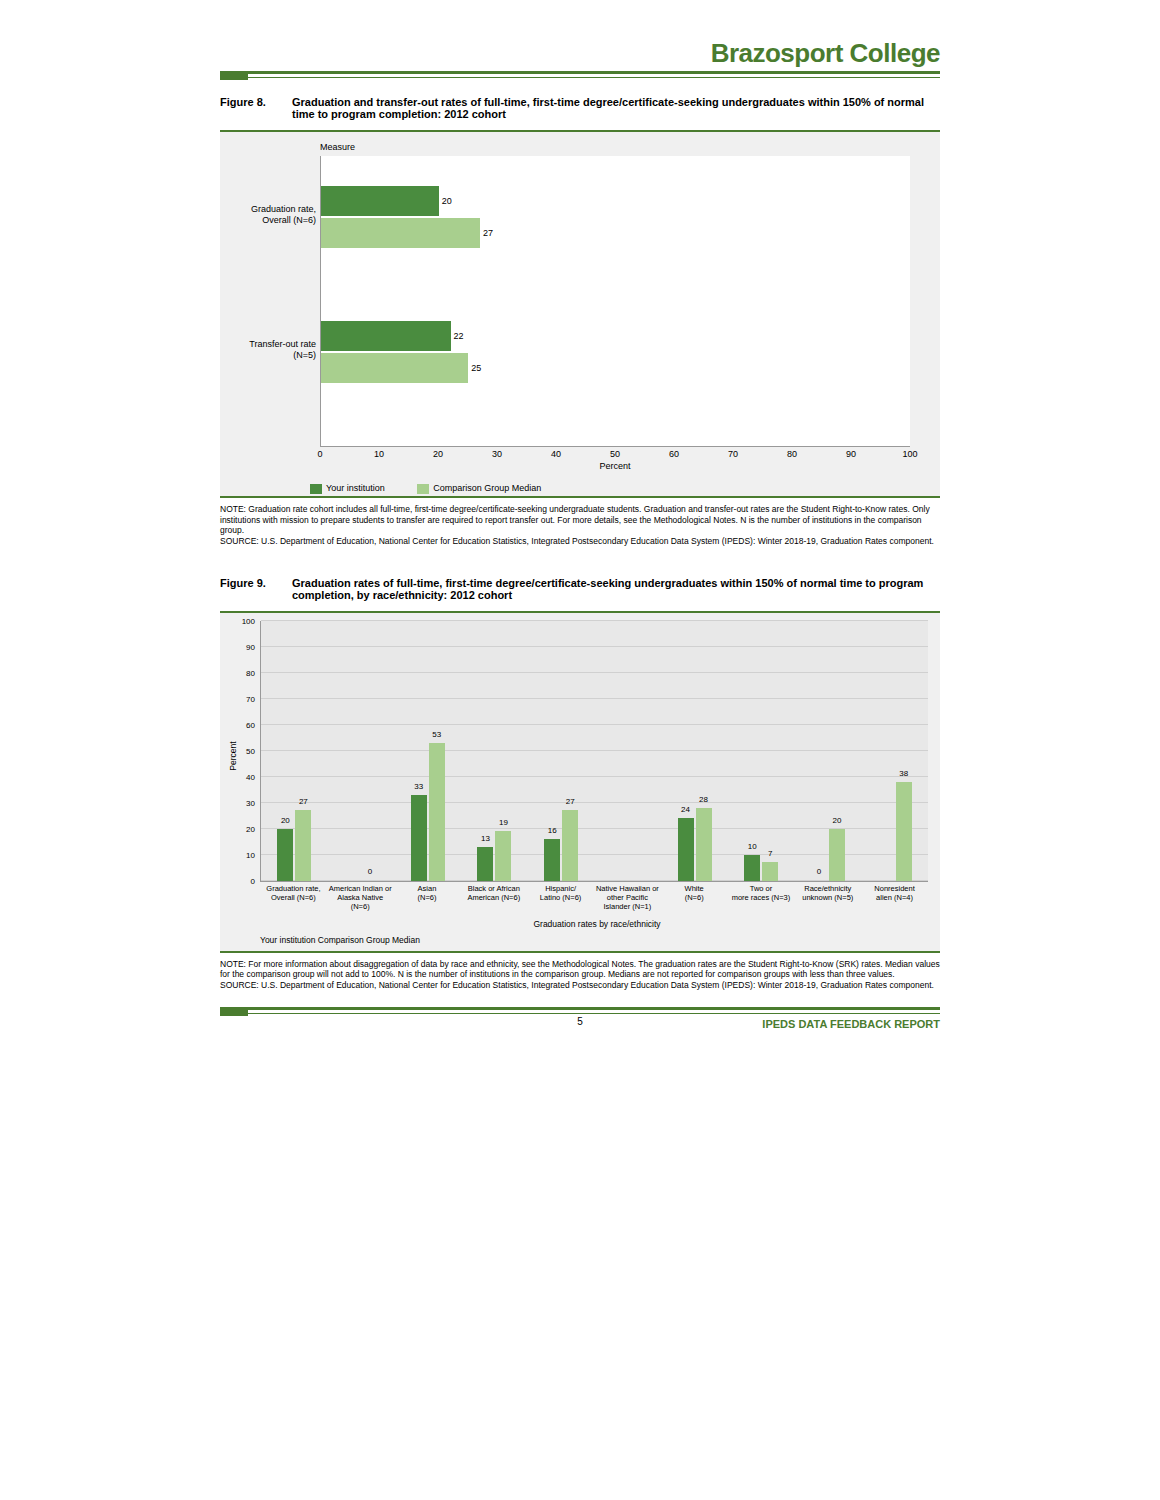Brazosport College
Figure 8.
Graduation and transfer-out rates of full-time, first-time degree/certificate-seeking undergraduates within 150% of normal time to program completion: 2012 cohort
Measure
Graduation rate,
Overall (N=6)
20
27
Transfer-out rate
(N=5)
22
25
0 10 20 30 40 50 60 70 80 90 100
Percent
Your institution Comparison Group Median
NOTE: Graduation rate cohort includes all full-time, first-time degree/certificate-seeking undergraduate students. Graduation and transfer-out rates are the Student Right-to-Know rates. Only institutions with mission to prepare students to transfer are required to report transfer out. For more details, see the Methodological Notes. N is the number of institutions in the comparison group.
SOURCE: U.S. Department of Education, National Center for Education Statistics, Integrated Postsecondary Education Data System (IPEDS): Winter 2018-19, Graduation Rates component.
Figure 9.
Graduation rates of full-time, first-time degree/certificate-seeking undergraduates within 150% of normal time to program completion, by race/ethnicity: 2012 cohort
Percent
100
90
80
70
60
50
40
30
20
10
0
20
27
0
33
53
13
19
16
27
24
28
10
7
0
20
38
Graduation rate,
Overall (N=6)
American Indian or
Alaska Native (N=6)
Asian
(N=6)
Black or African
American (N=6)
Hispanic/
Latino (N=6)
Native Hawaiian or
other Pacific Islander (N=1)
White
(N=6)
Two or
more races (N=3)
Race/ethnicity
unknown (N=5)
Nonresident
alien (N=4)
Graduation rates by race/ethnicity
Your institution Comparison Group Median
NOTE: For more information about disaggregation of data by race and ethnicity, see the Methodological Notes. The graduation rates are the Student Right-to-Know (SRK) rates. Median values for the comparison group will not add to 100%. N is the number of institutions in the comparison group. Medians are not reported for comparison groups with less than three values.
SOURCE: U.S. Department of Education, National Center for Education Statistics, Integrated Postsecondary Education Data System (IPEDS): Winter 2018-19, Graduation Rates component.
IPEDS DATA FEEDBACK REPORT
5